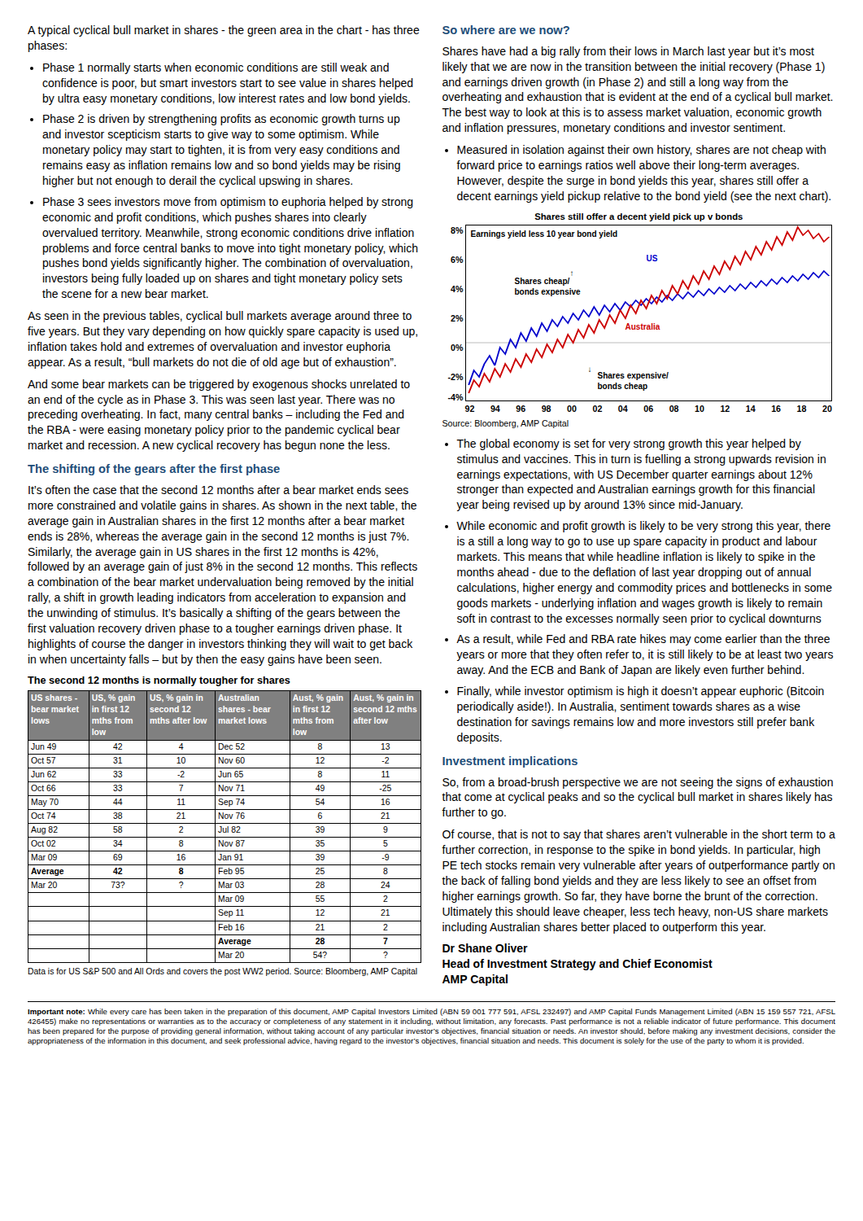A typical cyclical bull market in shares - the green area in the chart - has three phases:
Phase 1 normally starts when economic conditions are still weak and confidence is poor, but smart investors start to see value in shares helped by ultra easy monetary conditions, low interest rates and low bond yields.
Phase 2 is driven by strengthening profits as economic growth turns up and investor scepticism starts to give way to some optimism. While monetary policy may start to tighten, it is from very easy conditions and remains easy as inflation remains low and so bond yields may be rising higher but not enough to derail the cyclical upswing in shares.
Phase 3 sees investors move from optimism to euphoria helped by strong economic and profit conditions, which pushes shares into clearly overvalued territory. Meanwhile, strong economic conditions drive inflation problems and force central banks to move into tight monetary policy, which pushes bond yields significantly higher. The combination of overvaluation, investors being fully loaded up on shares and tight monetary policy sets the scene for a new bear market.
As seen in the previous tables, cyclical bull markets average around three to five years. But they vary depending on how quickly spare capacity is used up, inflation takes hold and extremes of overvaluation and investor euphoria appear. As a result, “bull markets do not die of old age but of exhaustion”.
And some bear markets can be triggered by exogenous shocks unrelated to an end of the cycle as in Phase 3. This was seen last year. There was no preceding overheating. In fact, many central banks – including the Fed and the RBA - were easing monetary policy prior to the pandemic cyclical bear market and recession. A new cyclical recovery has begun none the less.
The shifting of the gears after the first phase
It’s often the case that the second 12 months after a bear market ends sees more constrained and volatile gains in shares. As shown in the next table, the average gain in Australian shares in the first 12 months after a bear market ends is 28%, whereas the average gain in the second 12 months is just 7%. Similarly, the average gain in US shares in the first 12 months is 42%, followed by an average gain of just 8% in the second 12 months. This reflects a combination of the bear market undervaluation being removed by the initial rally, a shift in growth leading indicators from acceleration to expansion and the unwinding of stimulus. It’s basically a shifting of the gears between the first valuation recovery driven phase to a tougher earnings driven phase. It highlights of course the danger in investors thinking they will wait to get back in when uncertainty falls – but by then the easy gains have been seen.
The second 12 months is normally tougher for shares
| US shares - bear market lows | US, % gain in first 12 mths from low | US, % gain in second 12 mths after low | Australian shares - bear market lows | Aust, % gain in first 12 mths from low | Aust, % gain in second 12 mths after low |
| --- | --- | --- | --- | --- | --- |
| Jun 49 | 42 | 4 | Dec 52 | 8 | 13 |
| Oct 57 | 31 | 10 | Nov 60 | 12 | -2 |
| Jun 62 | 33 | -2 | Jun 65 | 8 | 11 |
| Oct 66 | 33 | 7 | Nov 71 | 49 | -25 |
| May 70 | 44 | 11 | Sep 74 | 54 | 16 |
| Oct 74 | 38 | 21 | Nov 76 | 6 | 21 |
| Aug 82 | 58 | 2 | Jul 82 | 39 | 9 |
| Oct 02 | 34 | 8 | Nov 87 | 35 | 5 |
| Mar 09 | 69 | 16 | Jan 91 | 39 | -9 |
| Average | 42 | 8 | Feb 95 | 25 | 8 |
| Mar 20 | 73? | ? | Mar 03 | 28 | 24 |
| | | | Mar 09 | 55 | 2 |
| | | | Sep 11 | 12 | 21 |
| | | | Feb 16 | 21 | 2 |
| | | | Average | 28 | 7 |
| | | | Mar 20 | 54? | ? |
Data is for US S&P 500 and All Ords and covers the post WW2 period. Source: Bloomberg, AMP Capital
So where are we now?
Shares have had a big rally from their lows in March last year but it’s most likely that we are now in the transition between the initial recovery (Phase 1) and earnings driven growth (in Phase 2) and still a long way from the overheating and exhaustion that is evident at the end of a cyclical bull market. The best way to look at this is to assess market valuation, economic growth and inflation pressures, monetary conditions and investor sentiment.
Measured in isolation against their own history, shares are not cheap with forward price to earnings ratios well above their long-term averages. However, despite the surge in bond yields this year, shares still offer a decent earnings yield pickup relative to the bond yield (see the next chart).
Shares still offer a decent yield pick up v bonds
8%
6%
4%
2%
0%
-2%
-4%
Earnings yield less 10 year bond yield
Shares cheap/
bonds expensive
↑
↓
Shares expensive/
bonds cheap
US
Australia
929496980002040608101214161820
Source: Bloomberg, AMP Capital
The global economy is set for very strong growth this year helped by stimulus and vaccines. This in turn is fuelling a strong upwards revision in earnings expectations, with US December quarter earnings about 12% stronger than expected and Australian earnings growth for this financial year being revised up by around 13% since mid-January.
While economic and profit growth is likely to be very strong this year, there is a still a long way to go to use up spare capacity in product and labour markets. This means that while headline inflation is likely to spike in the months ahead - due to the deflation of last year dropping out of annual calculations, higher energy and commodity prices and bottlenecks in some goods markets - underlying inflation and wages growth is likely to remain soft in contrast to the excesses normally seen prior to cyclical downturns
As a result, while Fed and RBA rate hikes may come earlier than the three years or more that they often refer to, it is still likely to be at least two years away. And the ECB and Bank of Japan are likely even further behind.
Finally, while investor optimism is high it doesn’t appear euphoric (Bitcoin periodically aside!). In Australia, sentiment towards shares as a wise destination for savings remains low and more investors still prefer bank deposits.
Investment implications
So, from a broad-brush perspective we are not seeing the signs of exhaustion that come at cyclical peaks and so the cyclical bull market in shares likely has further to go.
Of course, that is not to say that shares aren’t vulnerable in the short term to a further correction, in response to the spike in bond yields. In particular, high PE tech stocks remain very vulnerable after years of outperformance partly on the back of falling bond yields and they are less likely to see an offset from higher earnings growth. So far, they have borne the brunt of the correction. Ultimately this should leave cheaper, less tech heavy, non-US share markets including Australian shares better placed to outperform this year.
Dr Shane Oliver
Head of Investment Strategy and Chief Economist
AMP Capital
Important note: While every care has been taken in the preparation of this document, AMP Capital Investors Limited (ABN 59 001 777 591, AFSL 232497) and AMP Capital Funds Management Limited (ABN 15 159 557 721, AFSL 426455) make no representations or warranties as to the accuracy or completeness of any statement in it including, without limitation, any forecasts. Past performance is not a reliable indicator of future performance. This document has been prepared for the purpose of providing general information, without taking account of any particular investor’s objectives, financial situation or needs. An investor should, before making any investment decisions, consider the appropriateness of the information in this document, and seek professional advice, having regard to the investor’s objectives, financial situation and needs. This document is solely for the use of the party to whom it is provided.